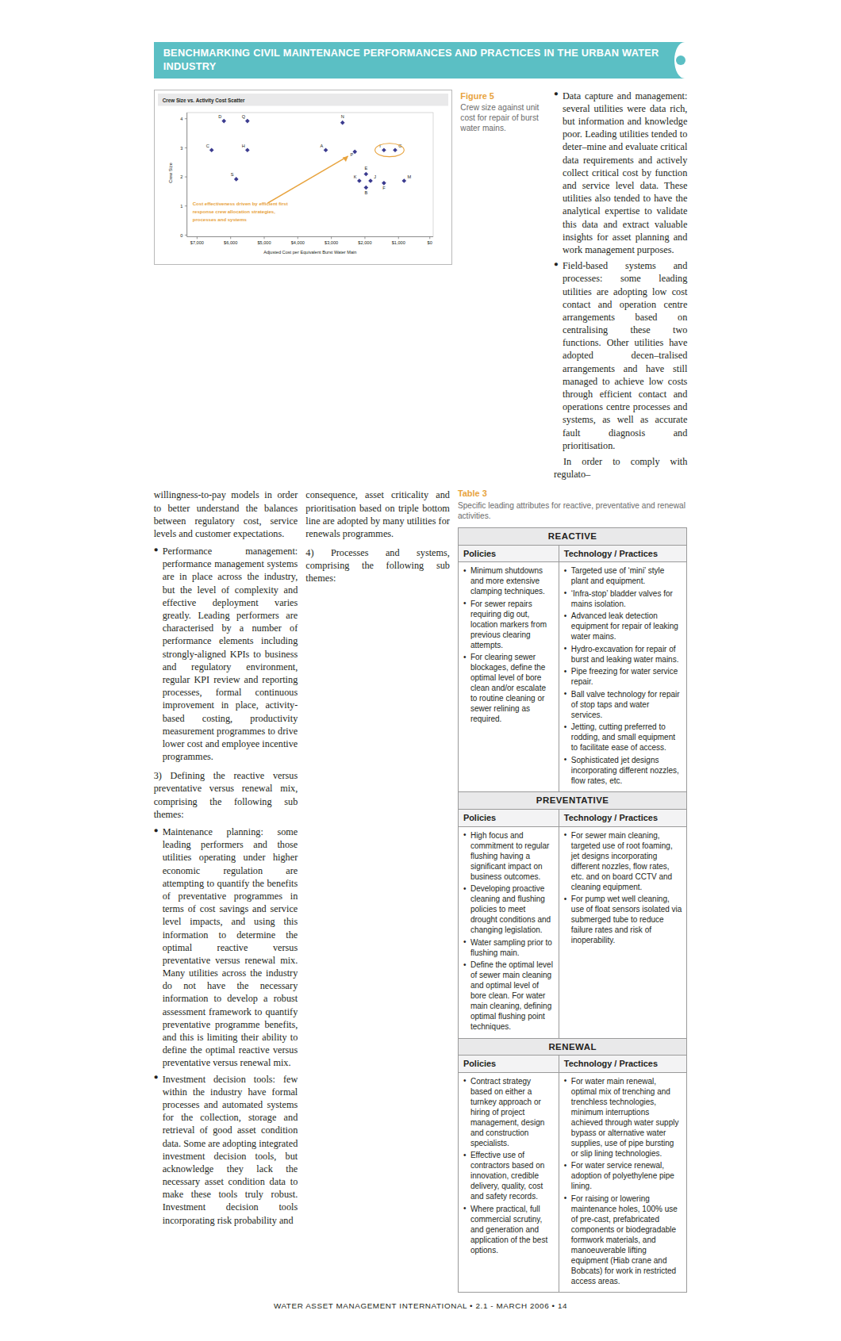Benchmarking civil maintenance performances and practices in the urban water industry
Crew Size vs. Activity Cost Scatter 4 3 2 1 0 Crew Size $7,000 $6,000 $5,000 $4,000 $3,000 $2,000 $1,000 $0 Adjusted Cost per Equivalent Burst Water Main D Q N C H A P I G S E K J B F M Cost effectiveness driven by efficient first response crew allocation strategies, processes and systems
Figure 5
Crew size against unit cost for repair of burst water mains.
Data capture and management: several utilities were data rich, but information and knowledge poor. Leading utilities tended to deter–mine and evaluate critical data requirements and actively collect critical cost by function and service level data. These utilities also tended to have the analytical expertise to validate this data and extract valuable insights for asset planning and work management purposes.
Field-based systems and processes: some leading utilities are adopting low cost contact and operation centre arrangements based on centralising these two functions. Other utilities have adopted decen–tralised arrangements and have still managed to achieve low costs through efficient contact and operations centre processes and systems, as well as accurate fault diagnosis and prioritisation.
In order to comply with regulato–
willingness-to-pay models in order to better understand the balances between regulatory cost, service levels and customer expectations.
Performance management: performance management systems are in place across the industry, but the level of complexity and effective deployment varies greatly. Leading performers are characterised by a number of performance elements including strongly-aligned KPIs to business and regulatory environment, regular KPI review and reporting processes, formal continuous improvement in place, activity-based costing, productivity measurement programmes to drive lower cost and employee incentive programmes.
3) Defining the reactive versus preventative versus renewal mix, comprising the following sub themes:
Maintenance planning: some leading performers and those utilities operating under higher economic regulation are attempting to quantify the benefits of preventative programmes in terms of cost savings and service level impacts, and using this information to determine the optimal reactive versus preventative versus renewal mix. Many utilities across the industry do not have the necessary information to develop a robust assessment framework to quantify preventative programme benefits, and this is limiting their ability to define the optimal reactive versus preventative versus renewal mix.
Investment decision tools: few within the industry have formal processes and automated systems for the collection, storage and retrieval of good asset condition data. Some are adopting integrated investment decision tools, but acknowledge they lack the necessary asset condition data to make these tools truly robust. Investment decision tools incorporating risk probability and
consequence, asset criticality and prioritisation based on triple bottom line are adopted by many utilities for renewals programmes.
4) Processes and systems, comprising the following sub themes:
Table 3
Specific leading attributes for reactive, preventative and renewal activities.
| REACTIVE |
| Policies | Technology / Practices |
| Minimum shutdowns and more extensive clamping techniques. For sewer repairs requiring dig out, location markers from previous clearing attempts. For clearing sewer blockages, define the optimal level of bore clean and/or escalate to routine cleaning or sewer relining as required. | Targeted use of ‘mini’ style plant and equipment. ‘Infra-stop’ bladder valves for mains isolation. Advanced leak detection equipment for repair of leaking water mains. Hydro-excavation for repair of burst and leaking water mains. Pipe freezing for water service repair. Ball valve technology for repair of stop taps and water services. Jetting, cutting preferred to rodding, and small equipment to facilitate ease of access. Sophisticated jet designs incorporating different nozzles, flow rates, etc. |
| PREVENTATIVE |
| Policies | Technology / Practices |
| High focus and commitment to regular flushing having a significant impact on business outcomes. Developing proactive cleaning and flushing policies to meet drought conditions and changing legislation. Water sampling prior to flushing main. Define the optimal level of sewer main cleaning and optimal level of bore clean. For water main cleaning, defining optimal flushing point techniques. | For sewer main cleaning, targeted use of root foaming, jet designs incorporating different nozzles, flow rates, etc. and on board CCTV and cleaning equipment. For pump wet well cleaning, use of float sensors isolated via submerged tube to reduce failure rates and risk of inoperability. |
| RENEWAL |
| Policies | Technology / Practices |
| Contract strategy based on either a turnkey approach or hiring of project management, design and construction specialists. Effective use of contractors based on innovation, credible delivery, quality, cost and safety records. Where practical, full commercial scrutiny, and generation and application of the best options. | For water main renewal, optimal mix of trenching and trenchless technologies, minimum interruptions achieved through water supply bypass or alternative water supplies, use of pipe bursting or slip lining technologies. For water service renewal, adoption of polyethylene pipe lining. For raising or lowering maintenance holes, 100% use of pre-cast, prefabricated components or biodegradable formwork materials, and manoeuverable lifting equipment (Hiab crane and Bobcats) for work in restricted access areas. |
WATER ASSET MANAGEMENT INTERNATIONAL • 2.1 - MARCH 2006 • 14